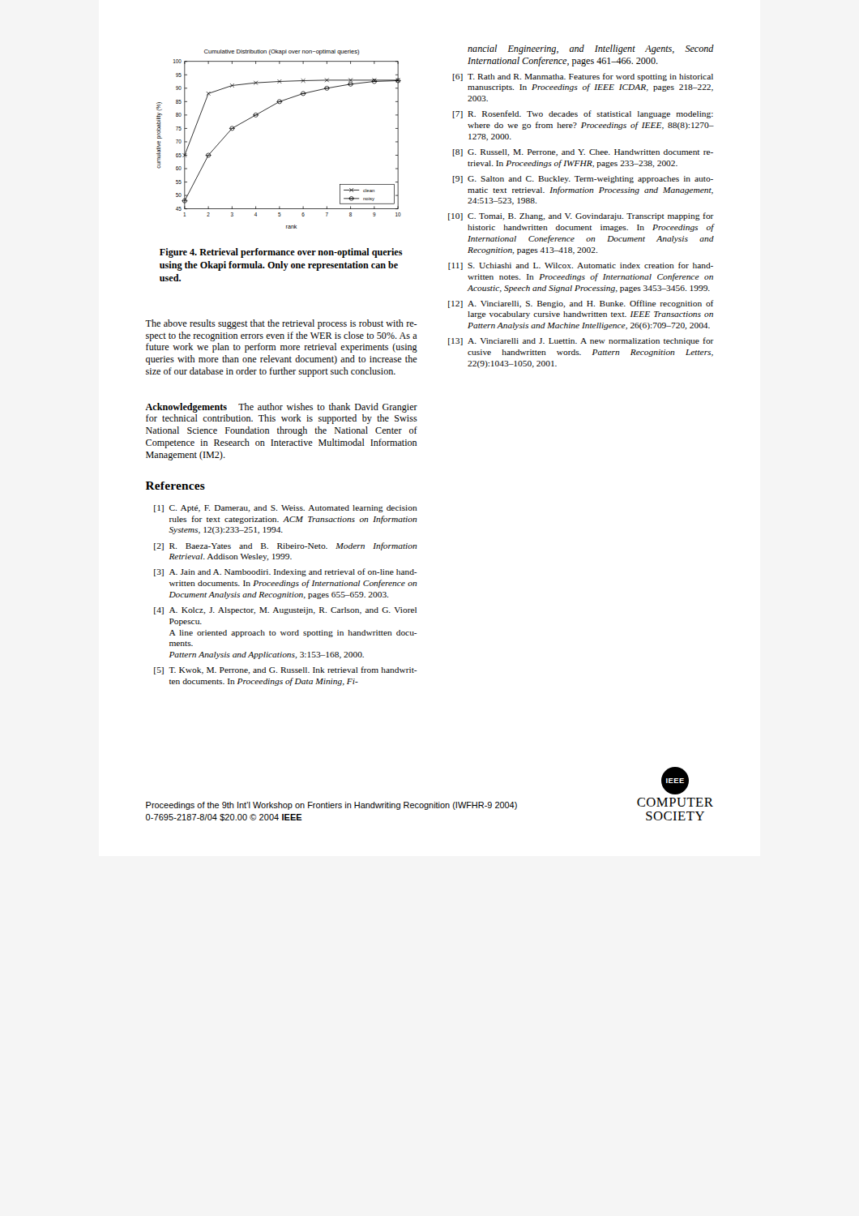Cumulative Distribution (Okapi over non-optimal queries) Cumulative Distribution (Okapi over non−optimal queries) 45 50 55 60 65 70 75 80 85 90 95 100 1 2 3 4 5 6 7 8 9 10 rank cumulative probability (%) clean noisy
Figure 4. Retrieval performance over non-optimal queries using the Okapi formula. Only one representation can be used.
The above results suggest that the retrieval process is robust with respect to the recognition errors even if the WER is close to 50%. As a future work we plan to perform more retrieval experiments (using queries with more than one relevant document) and to increase the size of our database in order to further support such conclusion.
Acknowledgements The author wishes to thank David Grangier for technical contribution. This work is supported by the Swiss National Science Foundation through the National Center of Competence in Research on Interactive Multimodal Information Management (IM2).
References
[1] C. Apté, F. Damerau, and S. Weiss. Automated learning decision rules for text categorization. ACM Transactions on Information Systems, 12(3):233–251, 1994.
[2] R. Baeza-Yates and B. Ribeiro-Neto. Modern Information Retrieval. Addison Wesley, 1999.
[3] A. Jain and A. Namboodiri. Indexing and retrieval of on-line handwritten documents. In Proceedings of International Conference on Document Analysis and Recognition, pages 655–659. 2003.
[4] A. Kolcz, J. Alspector, M. Augusteijn, R. Carlson, and G. Viorel Popescu.
A line oriented approach to word spotting in handwritten documents.
Pattern Analysis and Applications, 3:153–168, 2000.
[5] T. Kwok, M. Perrone, and G. Russell. Ink retrieval from handwritten documents. In Proceedings of Data Mining, Fi-
nancial Engineering, and Intelligent Agents, Second International Conference, pages 461–466. 2000.
[6] T. Rath and R. Manmatha. Features for word spotting in historical manuscripts. In Proceedings of IEEE ICDAR, pages 218–222, 2003.
[7] R. Rosenfeld. Two decades of statistical language modeling: where do we go from here? Proceedings of IEEE, 88(8):1270–1278, 2000.
[8] G. Russell, M. Perrone, and Y. Chee. Handwritten document retrieval. In Proceedings of IWFHR, pages 233–238, 2002.
[9] G. Salton and C. Buckley. Term-weighting approaches in automatic text retrieval. Information Processing and Management, 24:513–523, 1988.
[10] C. Tomai, B. Zhang, and V. Govindaraju. Transcript mapping for historic handwritten document images. In Proceedings of International Coneference on Document Analysis and Recognition, pages 413–418, 2002.
[11] S. Uchiashi and L. Wilcox. Automatic index creation for handwritten notes. In Proceedings of International Conference on Acoustic, Speech and Signal Processing, pages 3453–3456. 1999.
[12] A. Vinciarelli, S. Bengio, and H. Bunke. Offline recognition of large vocabulary cursive handwritten text. IEEE Transactions on Pattern Analysis and Machine Intelligence, 26(6):709–720, 2004.
[13] A. Vinciarelli and J. Luettin. A new normalization technique for cusive handwritten words. Pattern Recognition Letters, 22(9):1043–1050, 2001.
Proceedings of the 9th Int’l Workshop on Frontiers in Handwriting Recognition (IWFHR-9 2004)
0-7695-2187-8/04 $20.00 © 2004 IEEE
IEEE
COMPUTER SOCIETY